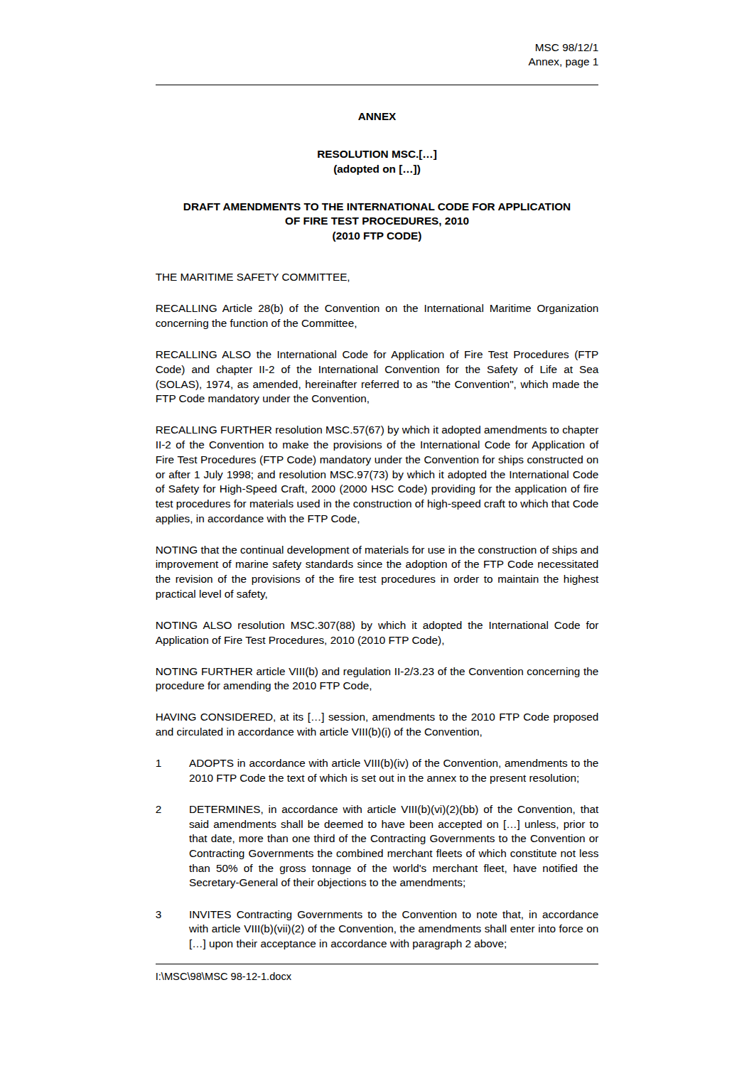MSC 98/12/1
Annex, page 1
ANNEX
RESOLUTION MSC.[…]
(adopted on […])
DRAFT AMENDMENTS TO THE INTERNATIONAL CODE FOR APPLICATION
OF FIRE TEST PROCEDURES, 2010
(2010 FTP CODE)
THE MARITIME SAFETY COMMITTEE,
RECALLING Article 28(b) of the Convention on the International Maritime Organization concerning the function of the Committee,
RECALLING ALSO the International Code for Application of Fire Test Procedures (FTP Code) and chapter II-2 of the International Convention for the Safety of Life at Sea (SOLAS), 1974, as amended, hereinafter referred to as "the Convention", which made the FTP Code mandatory under the Convention,
RECALLING FURTHER resolution MSC.57(67) by which it adopted amendments to chapter II-2 of the Convention to make the provisions of the International Code for Application of Fire Test Procedures (FTP Code) mandatory under the Convention for ships constructed on or after 1 July 1998; and resolution MSC.97(73) by which it adopted the International Code of Safety for High-Speed Craft, 2000 (2000 HSC Code) providing for the application of fire test procedures for materials used in the construction of high-speed craft to which that Code applies, in accordance with the FTP Code,
NOTING that the continual development of materials for use in the construction of ships and improvement of marine safety standards since the adoption of the FTP Code necessitated the revision of the provisions of the fire test procedures in order to maintain the highest practical level of safety,
NOTING ALSO resolution MSC.307(88) by which it adopted the International Code for Application of Fire Test Procedures, 2010 (2010 FTP Code),
NOTING FURTHER article VIII(b) and regulation II-2/3.23 of the Convention concerning the procedure for amending the 2010 FTP Code,
HAVING CONSIDERED, at its […] session, amendments to the 2010 FTP Code proposed and circulated in accordance with article VIII(b)(i) of the Convention,
1
ADOPTS in accordance with article VIII(b)(iv) of the Convention, amendments to the 2010 FTP Code the text of which is set out in the annex to the present resolution;
2
DETERMINES, in accordance with article VIII(b)(vi)(2)(bb) of the Convention, that said amendments shall be deemed to have been accepted on […] unless, prior to that date, more than one third of the Contracting Governments to the Convention or Contracting Governments the combined merchant fleets of which constitute not less than 50% of the gross tonnage of the world's merchant fleet, have notified the Secretary-General of their objections to the amendments;
3
INVITES Contracting Governments to the Convention to note that, in accordance with article VIII(b)(vii)(2) of the Convention, the amendments shall enter into force on […] upon their acceptance in accordance with paragraph 2 above;
I:\MSC\98\MSC 98-12-1.docx